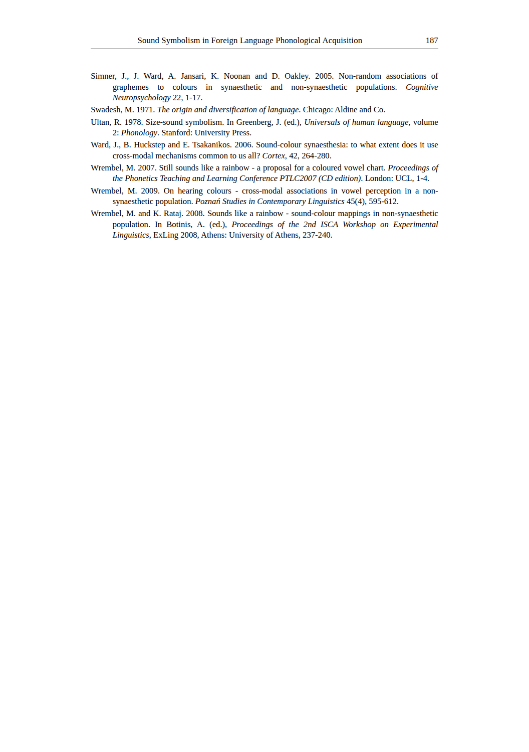Sound Symbolism in Foreign Language Phonological Acquisition 187
Simner, J., J. Ward, A. Jansari, K. Noonan and D. Oakley. 2005. Non-random associations of graphemes to colours in synaesthetic and non-synaesthetic populations. Cognitive Neuropsychology 22, 1-17.
Swadesh, M. 1971. The origin and diversification of language. Chicago: Aldine and Co.
Ultan, R. 1978. Size-sound symbolism. In Greenberg, J. (ed.), Universals of human language, volume 2: Phonology. Stanford: University Press.
Ward, J., B. Huckstep and E. Tsakanikos. 2006. Sound-colour synaesthesia: to what extent does it use cross-modal mechanisms common to us all? Cortex, 42, 264-280.
Wrembel, M. 2007. Still sounds like a rainbow - a proposal for a coloured vowel chart. Proceedings of the Phonetics Teaching and Learning Conference PTLC2007 (CD edition). London: UCL, 1-4.
Wrembel, M. 2009. On hearing colours - cross-modal associations in vowel perception in a non- synaesthetic population. Poznań Studies in Contemporary Linguistics 45(4), 595-612.
Wrembel, M. and K. Rataj. 2008. Sounds like a rainbow - sound-colour mappings in non-synaesthetic population. In Botinis, A. (ed.), Proceedings of the 2nd ISCA Workshop on Experimental Linguistics, ExLing 2008, Athens: University of Athens, 237-240.